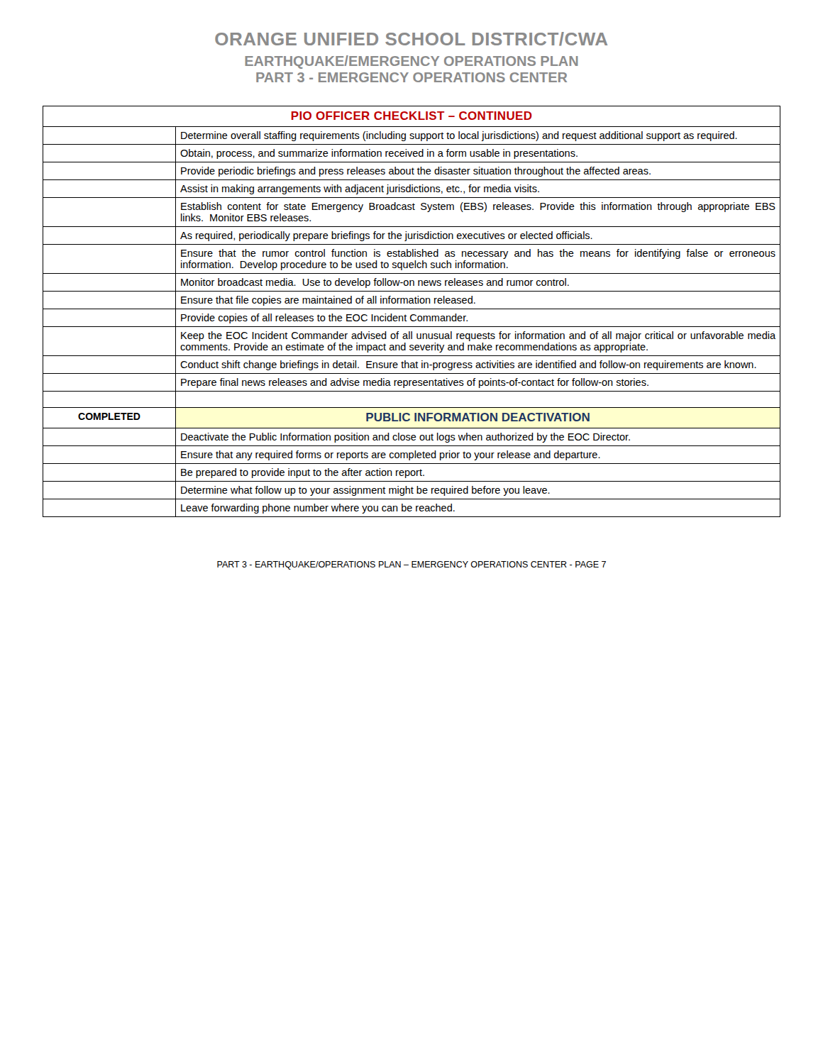ORANGE UNIFIED SCHOOL DISTRICT/CWA
EARTHQUAKE/EMERGENCY OPERATIONS PLAN
PART 3 - EMERGENCY OPERATIONS CENTER
| PIO OFFICER CHECKLIST – CONTINUED |
| | Determine overall staffing requirements (including support to local jurisdictions) and request additional support as required. |
| | Obtain, process, and summarize information received in a form usable in presentations. |
| | Provide periodic briefings and press releases about the disaster situation throughout the affected areas. |
| | Assist in making arrangements with adjacent jurisdictions, etc., for media visits. |
| | Establish content for state Emergency Broadcast System (EBS) releases. Provide this information through appropriate EBS links. Monitor EBS releases. |
| | As required, periodically prepare briefings for the jurisdiction executives or elected officials. |
| | Ensure that the rumor control function is established as necessary and has the means for identifying false or erroneous information. Develop procedure to be used to squelch such information. |
| | Monitor broadcast media. Use to develop follow-on news releases and rumor control. |
| | Ensure that file copies are maintained of all information released. |
| | Provide copies of all releases to the EOC Incident Commander. |
| | Keep the EOC Incident Commander advised of all unusual requests for information and of all major critical or unfavorable media comments. Provide an estimate of the impact and severity and make recommendations as appropriate. |
| | Conduct shift change briefings in detail. Ensure that in-progress activities are identified and follow-on requirements are known. |
| | Prepare final news releases and advise media representatives of points-of-contact for follow-on stories. |
| COMPLETED | PUBLIC INFORMATION DEACTIVATION |
| | Deactivate the Public Information position and close out logs when authorized by the EOC Director. |
| | Ensure that any required forms or reports are completed prior to your release and departure. |
| | Be prepared to provide input to the after action report. |
| | Determine what follow up to your assignment might be required before you leave. |
| | Leave forwarding phone number where you can be reached. |
PART 3 - EARTHQUAKE/OPERATIONS PLAN – EMERGENCY OPERATIONS CENTER - PAGE 7